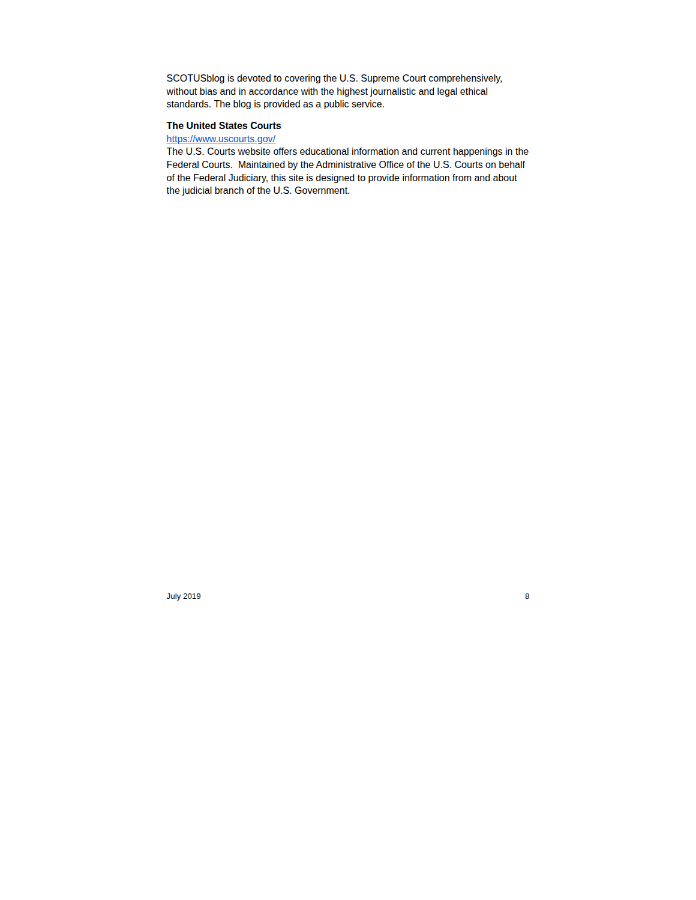SCOTUSblog is devoted to covering the U.S. Supreme Court comprehensively, without bias and in accordance with the highest journalistic and legal ethical standards. The blog is provided as a public service.
The United States Courts
https://www.uscourts.gov/
The U.S. Courts website offers educational information and current happenings in the Federal Courts. Maintained by the Administrative Office of the U.S. Courts on behalf of the Federal Judiciary, this site is designed to provide information from and about the judicial branch of the U.S. Government.
July 2019 8